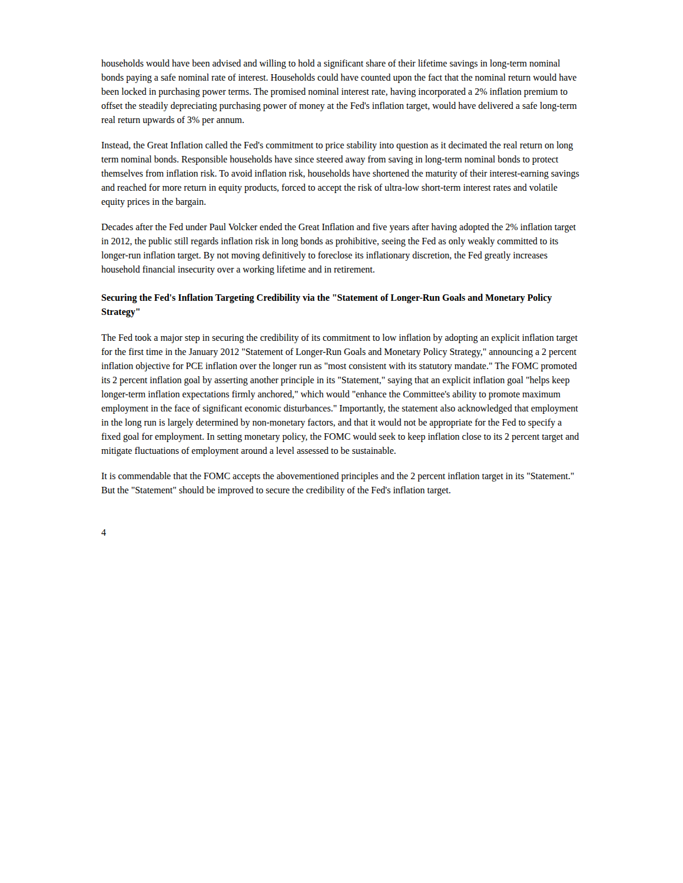households would have been advised and willing to hold a significant share of their lifetime savings in long-term nominal bonds paying a safe nominal rate of interest. Households could have counted upon the fact that the nominal return would have been locked in purchasing power terms. The promised nominal interest rate, having incorporated a 2% inflation premium to offset the steadily depreciating purchasing power of money at the Fed's inflation target, would have delivered a safe long-term real return upwards of 3% per annum.
Instead, the Great Inflation called the Fed's commitment to price stability into question as it decimated the real return on long term nominal bonds. Responsible households have since steered away from saving in long-term nominal bonds to protect themselves from inflation risk. To avoid inflation risk, households have shortened the maturity of their interest-earning savings and reached for more return in equity products, forced to accept the risk of ultra-low short-term interest rates and volatile equity prices in the bargain.
Decades after the Fed under Paul Volcker ended the Great Inflation and five years after having adopted the 2% inflation target in 2012, the public still regards inflation risk in long bonds as prohibitive, seeing the Fed as only weakly committed to its longer-run inflation target. By not moving definitively to foreclose its inflationary discretion, the Fed greatly increases household financial insecurity over a working lifetime and in retirement.
Securing the Fed's Inflation Targeting Credibility via the "Statement of Longer-Run Goals and Monetary Policy Strategy"
The Fed took a major step in securing the credibility of its commitment to low inflation by adopting an explicit inflation target for the first time in the January 2012 "Statement of Longer-Run Goals and Monetary Policy Strategy," announcing a 2 percent inflation objective for PCE inflation over the longer run as "most consistent with its statutory mandate." The FOMC promoted its 2 percent inflation goal by asserting another principle in its "Statement," saying that an explicit inflation goal "helps keep longer-term inflation expectations firmly anchored," which would "enhance the Committee's ability to promote maximum employment in the face of significant economic disturbances." Importantly, the statement also acknowledged that employment in the long run is largely determined by non-monetary factors, and that it would not be appropriate for the Fed to specify a fixed goal for employment. In setting monetary policy, the FOMC would seek to keep inflation close to its 2 percent target and mitigate fluctuations of employment around a level assessed to be sustainable.
It is commendable that the FOMC accepts the abovementioned principles and the 2 percent inflation target in its "Statement." But the "Statement" should be improved to secure the credibility of the Fed's inflation target.
4